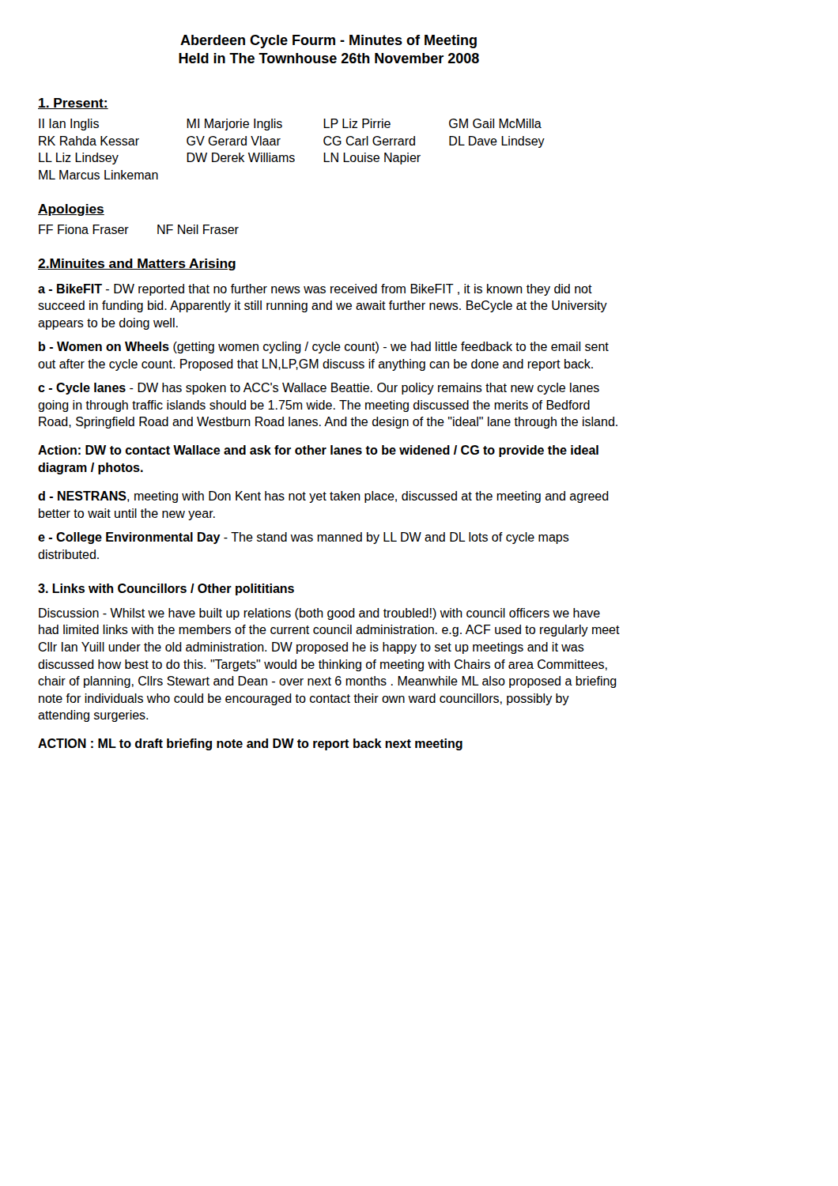Aberdeen Cycle Fourm - Minutes of Meeting
Held in The Townhouse 26th November 2008
1. Present:
| II Ian Inglis | MI Marjorie Inglis | LP Liz Pirrie | GM Gail McMilla |
| RK Rahda Kessar | GV Gerard Vlaar | CG Carl Gerrard | DL Dave Lindsey |
| LL Liz Lindsey | DW Derek Williams | LN Louise Napier | |
| ML Marcus Linkeman | | | |
Apologies
| FF Fiona Fraser | NF Neil Fraser |
2.Minuites and Matters Arising
a - BikeFIT - DW reported that no further news was received from BikeFIT , it is known they did not succeed in funding bid. Apparently it still running and we await further news. BeCycle at the University appears to be doing well.
b - Women on Wheels (getting women cycling / cycle count) - we had little feedback to the email sent out after the cycle count. Proposed that LN,LP,GM discuss if anything can be done and report back.
c - Cycle lanes - DW has spoken to ACC's Wallace Beattie. Our policy remains that new cycle lanes going in through traffic islands should be 1.75m wide. The meeting discussed the merits of Bedford Road, Springfield Road and Westburn Road lanes. And the design of the "ideal" lane through the island.
Action: DW to contact Wallace and ask for other lanes to be widened / CG to provide the ideal diagram / photos.
d - NESTRANS, meeting with Don Kent has not yet taken place, discussed at the meeting and agreed better to wait until the new year.
e - College Environmental Day - The stand was manned by LL DW and DL lots of cycle maps distributed.
3. Links with Councillors / Other polititians
Discussion - Whilst we have built up relations (both good and troubled!) with council officers we have had limited links with the members of the current council administration. e.g. ACF used to regularly meet Cllr Ian Yuill under the old administration. DW proposed he is happy to set up meetings and it was discussed how best to do this. "Targets" would be thinking of meeting with Chairs of area Committees, chair of planning, Cllrs Stewart and Dean - over next 6 months . Meanwhile ML also proposed a briefing note for individuals who could be encouraged to contact their own ward councillors, possibly by attending surgeries.
ACTION : ML to draft briefing note and DW to report back next meeting